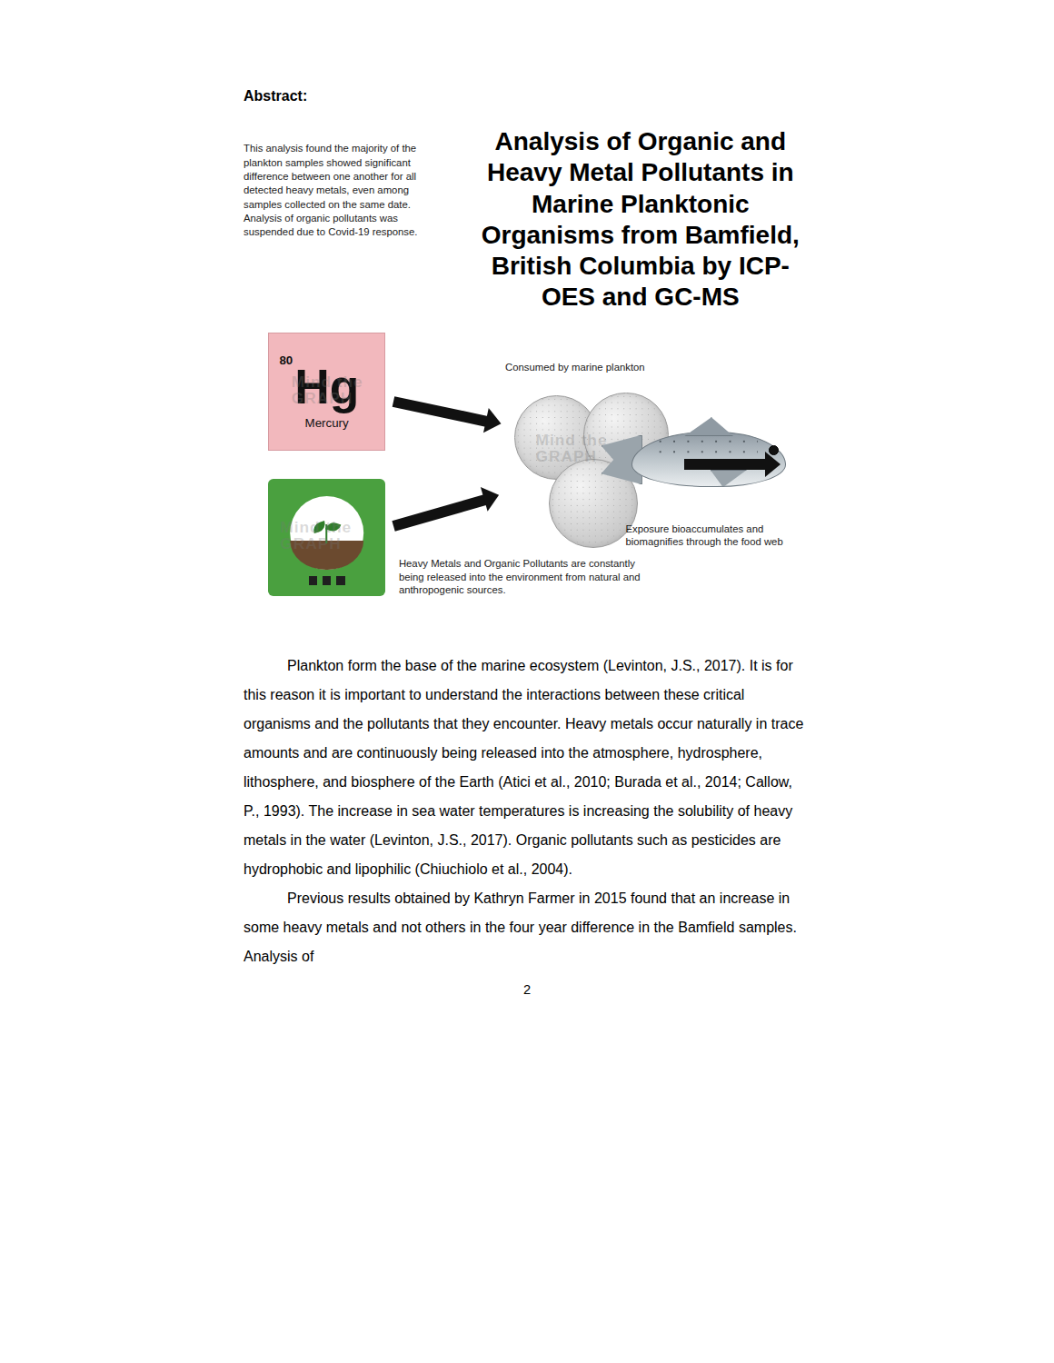Abstract:
This analysis found the majority of the plankton samples showed significant difference between one another for all detected heavy metals, even among samples collected on the same date. Analysis of organic pollutants was suspended due to Covid-19 response.
Analysis of Organic and Heavy Metal Pollutants in Marine Planktonic Organisms from Bamfield, British Columbia by ICP-OES and GC-MS
80
Hg
Mercury
Consumed by marine plankton
Exposure bioaccumulates and biomagnifies through the food web
Heavy Metals and Organic Pollutants are constantly being released into the environment from natural and anthropogenic sources.
Mind the
GRAPH
Mind the
GRAPH
Mind the
GRAPH
Plankton form the base of the marine ecosystem (Levinton, J.S., 2017). It is for this reason it is important to understand the interactions between these critical organisms and the pollutants that they encounter. Heavy metals occur naturally in trace amounts and are continuously being released into the atmosphere, hydrosphere, lithosphere, and biosphere of the Earth (Atici et al., 2010; Burada et al., 2014; Callow, P., 1993). The increase in sea water temperatures is increasing the solubility of heavy metals in the water (Levinton, J.S., 2017). Organic pollutants such as pesticides are hydrophobic and lipophilic (Chiuchiolo et al., 2004).
Previous results obtained by Kathryn Farmer in 2015 found that an increase in some heavy metals and not others in the four year difference in the Bamfield samples. Analysis of
2